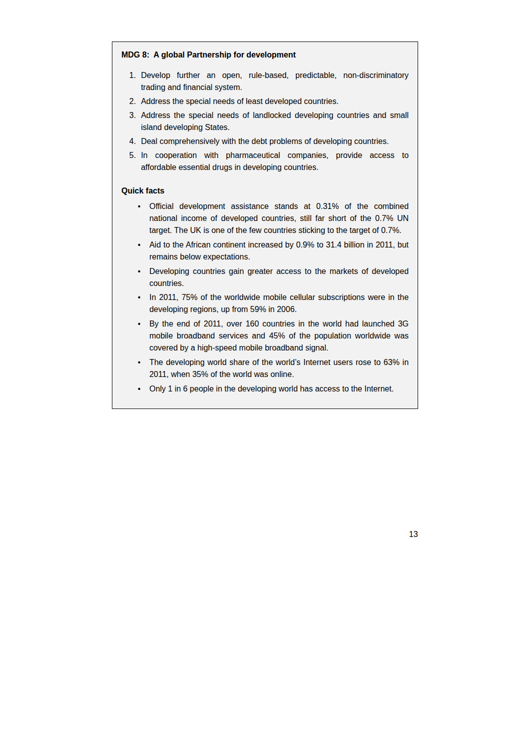MDG 8: A global Partnership for development
Develop further an open, rule-based, predictable, non-discriminatory trading and financial system.
Address the special needs of least developed countries.
Address the special needs of landlocked developing countries and small island developing States.
Deal comprehensively with the debt problems of developing countries.
In cooperation with pharmaceutical companies, provide access to affordable essential drugs in developing countries.
Quick facts
Official development assistance stands at 0.31% of the combined national income of developed countries, still far short of the 0.7% UN target. The UK is one of the few countries sticking to the target of 0.7%.
Aid to the African continent increased by 0.9% to 31.4 billion in 2011, but remains below expectations.
Developing countries gain greater access to the markets of developed countries.
In 2011, 75% of the worldwide mobile cellular subscriptions were in the developing regions, up from 59% in 2006.
By the end of 2011, over 160 countries in the world had launched 3G mobile broadband services and 45% of the population worldwide was covered by a high-speed mobile broadband signal.
The developing world share of the world’s Internet users rose to 63% in 2011, when 35% of the world was online.
Only 1 in 6 people in the developing world has access to the Internet.
13